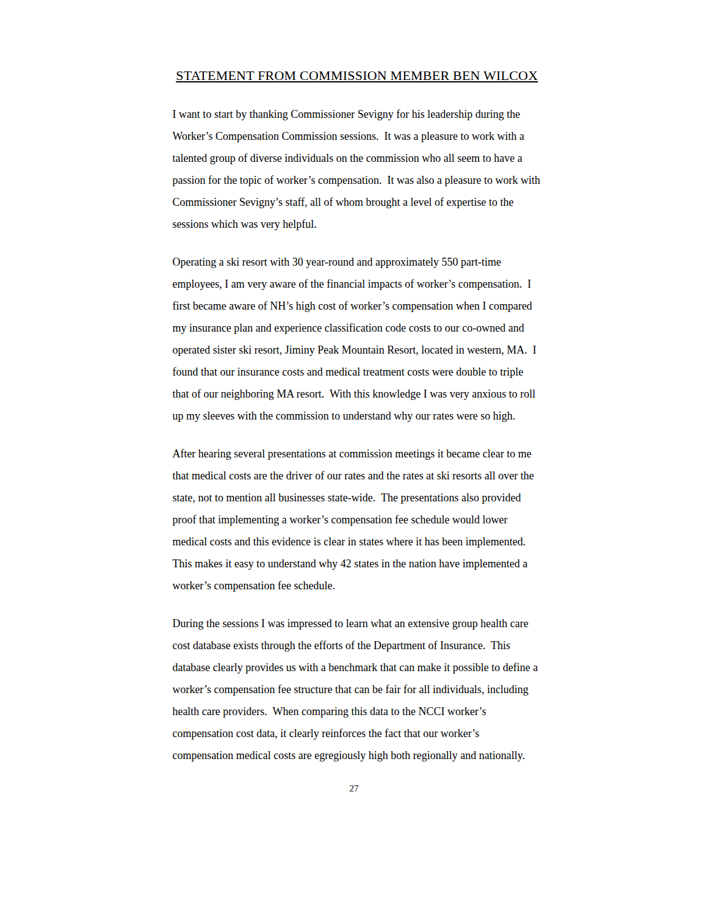STATEMENT FROM COMMISSION MEMBER BEN WILCOX
I want to start by thanking Commissioner Sevigny for his leadership during the Worker’s Compensation Commission sessions. It was a pleasure to work with a talented group of diverse individuals on the commission who all seem to have a passion for the topic of worker’s compensation. It was also a pleasure to work with Commissioner Sevigny’s staff, all of whom brought a level of expertise to the sessions which was very helpful.
Operating a ski resort with 30 year-round and approximately 550 part-time employees, I am very aware of the financial impacts of worker’s compensation. I first became aware of NH’s high cost of worker’s compensation when I compared my insurance plan and experience classification code costs to our co-owned and operated sister ski resort, Jiminy Peak Mountain Resort, located in western, MA. I found that our insurance costs and medical treatment costs were double to triple that of our neighboring MA resort. With this knowledge I was very anxious to roll up my sleeves with the commission to understand why our rates were so high.
After hearing several presentations at commission meetings it became clear to me that medical costs are the driver of our rates and the rates at ski resorts all over the state, not to mention all businesses state-wide. The presentations also provided proof that implementing a worker’s compensation fee schedule would lower medical costs and this evidence is clear in states where it has been implemented. This makes it easy to understand why 42 states in the nation have implemented a worker’s compensation fee schedule.
During the sessions I was impressed to learn what an extensive group health care cost database exists through the efforts of the Department of Insurance. This database clearly provides us with a benchmark that can make it possible to define a worker’s compensation fee structure that can be fair for all individuals, including health care providers. When comparing this data to the NCCI worker’s compensation cost data, it clearly reinforces the fact that our worker’s compensation medical costs are egregiously high both regionally and nationally.
27